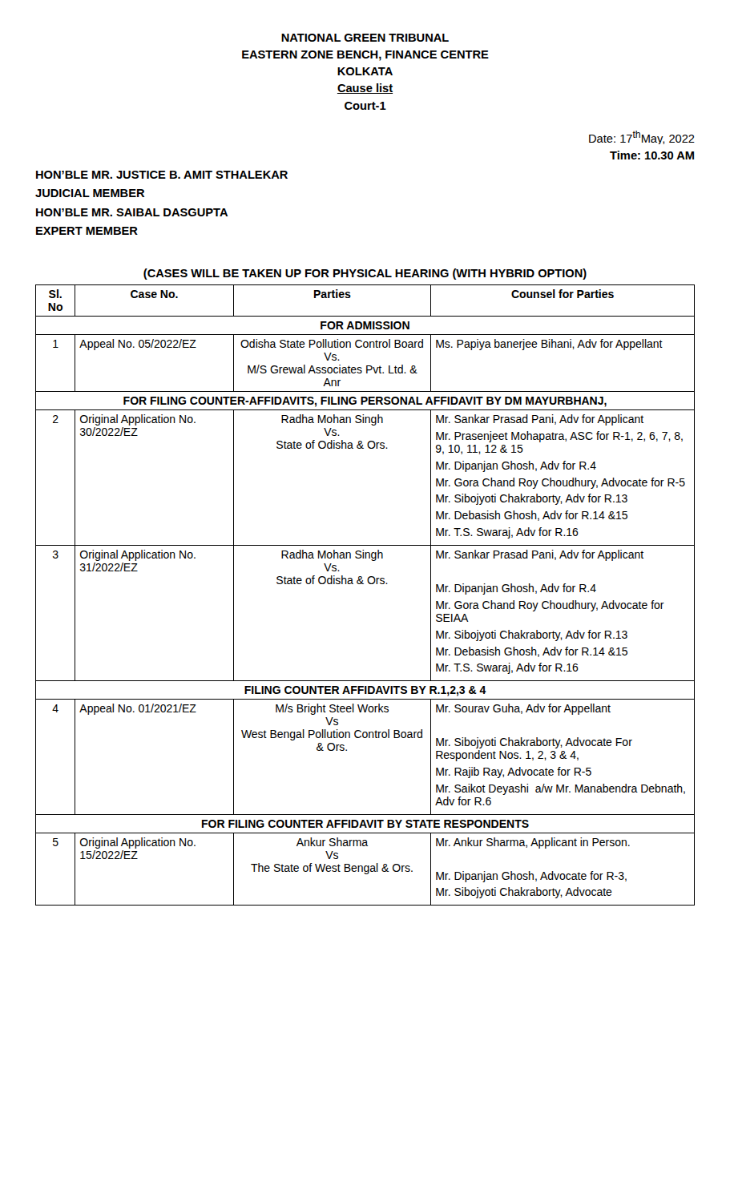NATIONAL GREEN TRIBUNAL EASTERN ZONE BENCH, FINANCE CENTRE KOLKATA Cause list Court-1
Date: 17thMay, 2022
Time: 10.30 AM
HON’BLE MR. JUSTICE B. AMIT STHALEKAR
JUDICIAL MEMBER
HON’BLE MR. SAIBAL DASGUPTA
EXPERT MEMBER
(CASES WILL BE TAKEN UP FOR PHYSICAL HEARING (WITH HYBRID OPTION)
| Sl. No | Case No. | Parties | Counsel for Parties |
| --- | --- | --- | --- |
| FOR ADMISSION |
| 1 | Appeal No. 05/2022/EZ | Odisha State Pollution Control Board Vs. M/S Grewal Associates Pvt. Ltd. & Anr | Ms. Papiya banerjee Bihani, Adv for Appellant |
| FOR FILING COUNTER-AFFIDAVITS, FILING PERSONAL AFFIDAVIT BY DM MAYURBHANJ, |
| 2 | Original Application No. 30/2022/EZ | Radha Mohan Singh Vs. State of Odisha & Ors. | Mr. Sankar Prasad Pani, Adv for Applicant Mr. Prasenjeet Mohapatra, ASC for R-1, 2, 6, 7, 8, 9, 10, 11, 12 & 15 Mr. Dipanjan Ghosh, Adv for R.4 Mr. Gora Chand Roy Choudhury, Advocate for R-5 Mr. Sibojyoti Chakraborty, Adv for R.13 Mr. Debasish Ghosh, Adv for R.14 &15 Mr. T.S. Swaraj, Adv for R.16 |
| 3 | Original Application No. 31/2022/EZ | Radha Mohan Singh Vs. State of Odisha & Ors. | Mr. Sankar Prasad Pani, Adv for Applicant Mr. Dipanjan Ghosh, Adv for R.4 Mr. Gora Chand Roy Choudhury, Advocate for SEIAA Mr. Sibojyoti Chakraborty, Adv for R.13 Mr. Debasish Ghosh, Adv for R.14 &15 Mr. T.S. Swaraj, Adv for R.16 |
| FILING COUNTER AFFIDAVITS BY R.1,2,3 & 4 |
| 4 | Appeal No. 01/2021/EZ | M/s Bright Steel Works Vs West Bengal Pollution Control Board & Ors. | Mr. Sourav Guha, Adv for Appellant Mr. Sibojyoti Chakraborty, Advocate For Respondent Nos. 1, 2, 3 & 4, Mr. Rajib Ray, Advocate for R-5 Mr. Saikot Deyashi a/w Mr. Manabendra Debnath, Adv for R.6 |
| FOR FILING COUNTER AFFIDAVIT BY STATE RESPONDENTS |
| 5 | Original Application No. 15/2022/EZ | Ankur Sharma Vs The State of West Bengal & Ors. | Mr. Ankur Sharma, Applicant in Person. Mr. Dipanjan Ghosh, Advocate for R-3, Mr. Sibojyoti Chakraborty, Advocate |